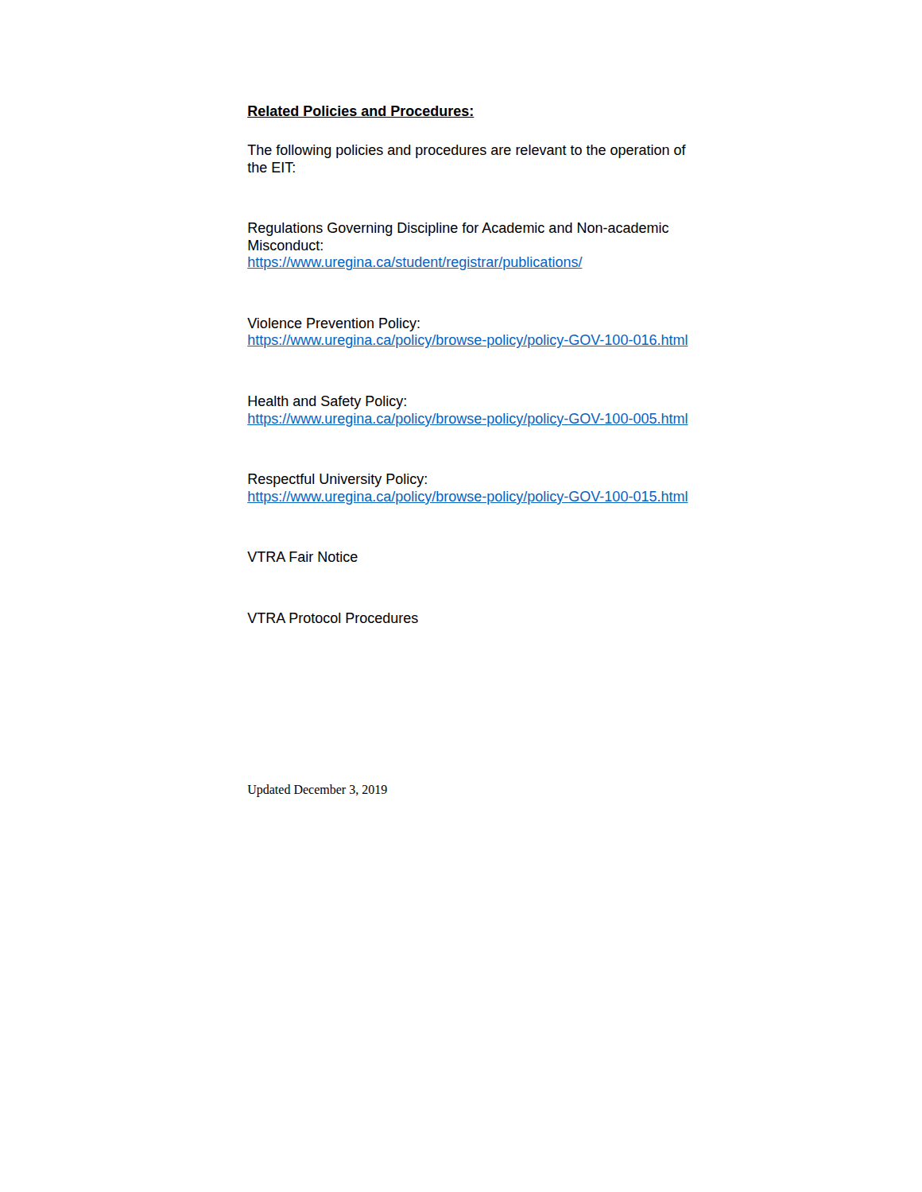Related Policies and Procedures:
The following policies and procedures are relevant to the operation of the EIT:
Regulations Governing Discipline for Academic and Non-academic Misconduct:
https://www.uregina.ca/student/registrar/publications/
Violence Prevention Policy:
https://www.uregina.ca/policy/browse-policy/policy-GOV-100-016.html
Health and Safety Policy:
https://www.uregina.ca/policy/browse-policy/policy-GOV-100-005.html
Respectful University Policy:
https://www.uregina.ca/policy/browse-policy/policy-GOV-100-015.html
VTRA Fair Notice
VTRA Protocol Procedures
Updated December 3, 2019